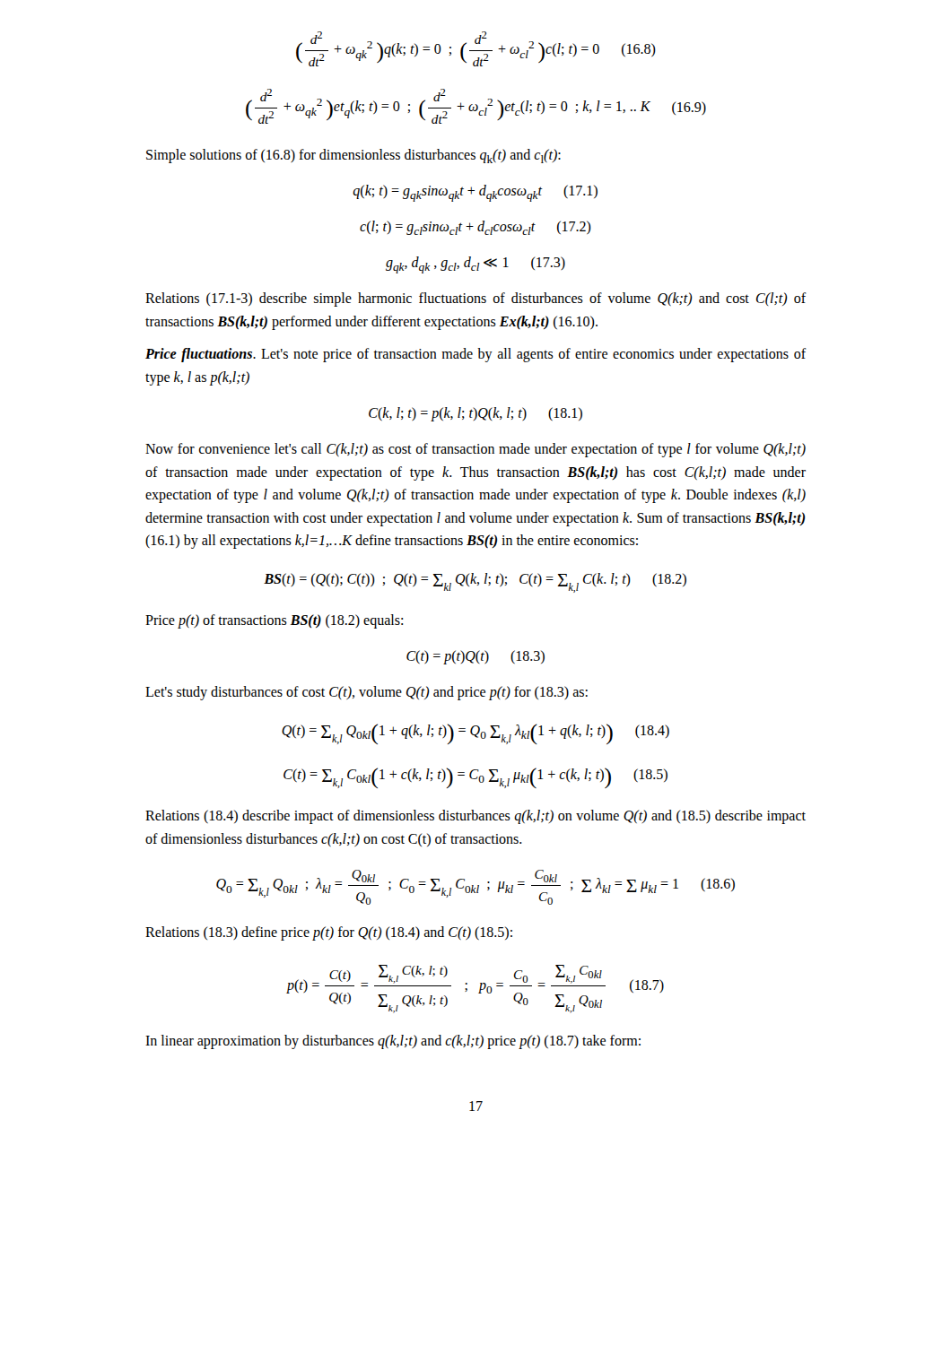(d2 dt2 + ωqk2 ) q(k; t) = 0 ; (d2 dt2 + ωcl2 ) c(l; t) = 0
(16.8)
(d2 dt2 + ωqk2 ) etq(k; t) = 0 ; (d2 dt2 + ωcl2 ) etc(l; t) = 0 ; k, l = 1, .. K
(16.9)
Simple solutions of (16.8) for dimensionless disturbances qk(t) and cl(t):
q(k; t) = gqksinωqkt + dqkcosωqkt
(17.1)
c(l; t) = gclsinωclt + dclcosωclt
(17.2)
gqk, dqk , gcl, dcl ≪ 1
(17.3)
Relations (17.1-3) describe simple harmonic fluctuations of disturbances of volume Q(k;t) and cost C(l;t) of transactions BS(k,l;t) performed under different expectations Ex(k,l;t) (16.10).
Price fluctuations. Let's note price of transaction made by all agents of entire economics under expectations of type k, l as p(k,l;t)
C(k, l; t) = p(k, l; t)Q(k, l; t)
(18.1)
Now for convenience let's call C(k,l;t) as cost of transaction made under expectation of type l for volume Q(k,l;t) of transaction made under expectation of type k. Thus transaction BS(k,l;t) has cost C(k,l;t) made under expectation of type l and volume Q(k,l;t) of transaction made under expectation of type k. Double indexes (k,l) determine transaction with cost under expectation l and volume under expectation k. Sum of transactions BS(k,l;t) (16.1) by all expectations k,l=1,…K define transactions BS(t) in the entire economics:
BS(t) = (Q(t); C(t)) ; Q(t) = Σkl Q(k, l; t); C(t) = Σk,l C(k. l; t)
(18.2)
Price p(t) of transactions BS(t) (18.2) equals:
C(t) = p(t)Q(t)
(18.3)
Let's study disturbances of cost C(t), volume Q(t) and price p(t) for (18.3) as:
Q(t) = Σk,l Q0kl(1 + q(k, l; t)) = Q0 Σk,l λkl(1 + q(k, l; t))
(18.4)
C(t) = Σk,l C0kl(1 + c(k, l; t)) = C0 Σk,l μkl(1 + c(k, l; t))
(18.5)
Relations (18.4) describe impact of dimensionless disturbances q(k,l;t) on volume Q(t) and (18.5) describe impact of dimensionless disturbances c(k,l;t) on cost C(t) of transactions.
Q0 = Σk,l Q0kl ; λkl = Q0kl Q0 ; C0 = Σk,l C0kl ; μkl = C0kl C0 ; Σ λkl = Σ μkl = 1
(18.6)
Relations (18.3) define price p(t) for Q(t) (18.4) and C(t) (18.5):
p(t) = C(t) Q(t) = Σk,l C(k, l; t) Σk,l Q(k, l; t) ; p0 = C0 Q0 = Σk,l C0kl Σk,l Q0kl
(18.7)
In linear approximation by disturbances q(k,l;t) and c(k,l;t) price p(t) (18.7) take form:
17